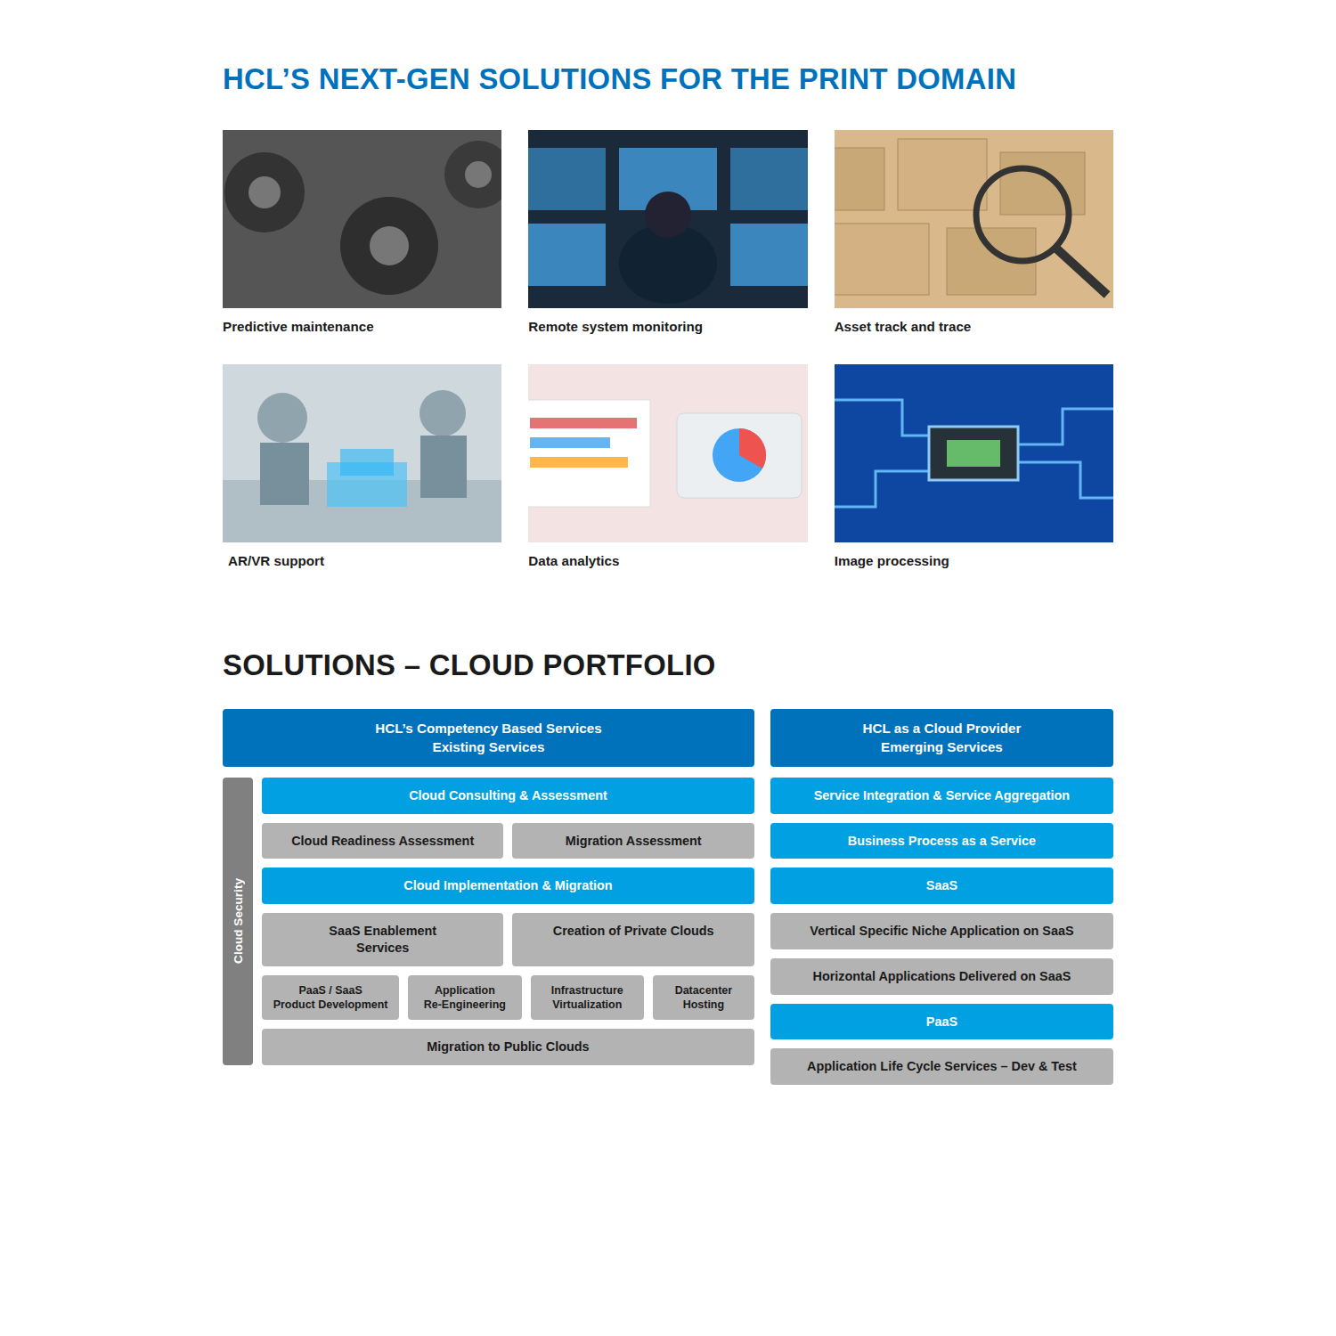HCL’s Next-Gen Solutions for the Print Domain
Predictive maintenance
Remote system monitoring
Asset track and trace
AR/VR support
Data analytics
Image processing
Solutions – Cloud Portfolio
HCL’s Competency Based Services
Existing Services
Cloud Security
Cloud Consulting & Assessment
Cloud Readiness Assessment
Migration Assessment
Cloud Implementation & Migration
SaaS Enablement
Services
Creation of Private Clouds
PaaS / SaaS
Product Development
Application
Re-Engineering
Infrastructure
Virtualization
Datacenter
Hosting
Migration to Public Clouds
HCL as a Cloud Provider
Emerging Services
Service Integration & Service Aggregation
Business Process as a Service
SaaS
Vertical Specific Niche Application on SaaS
Horizontal Applications Delivered on SaaS
PaaS
Application Life Cycle Services – Dev & Test